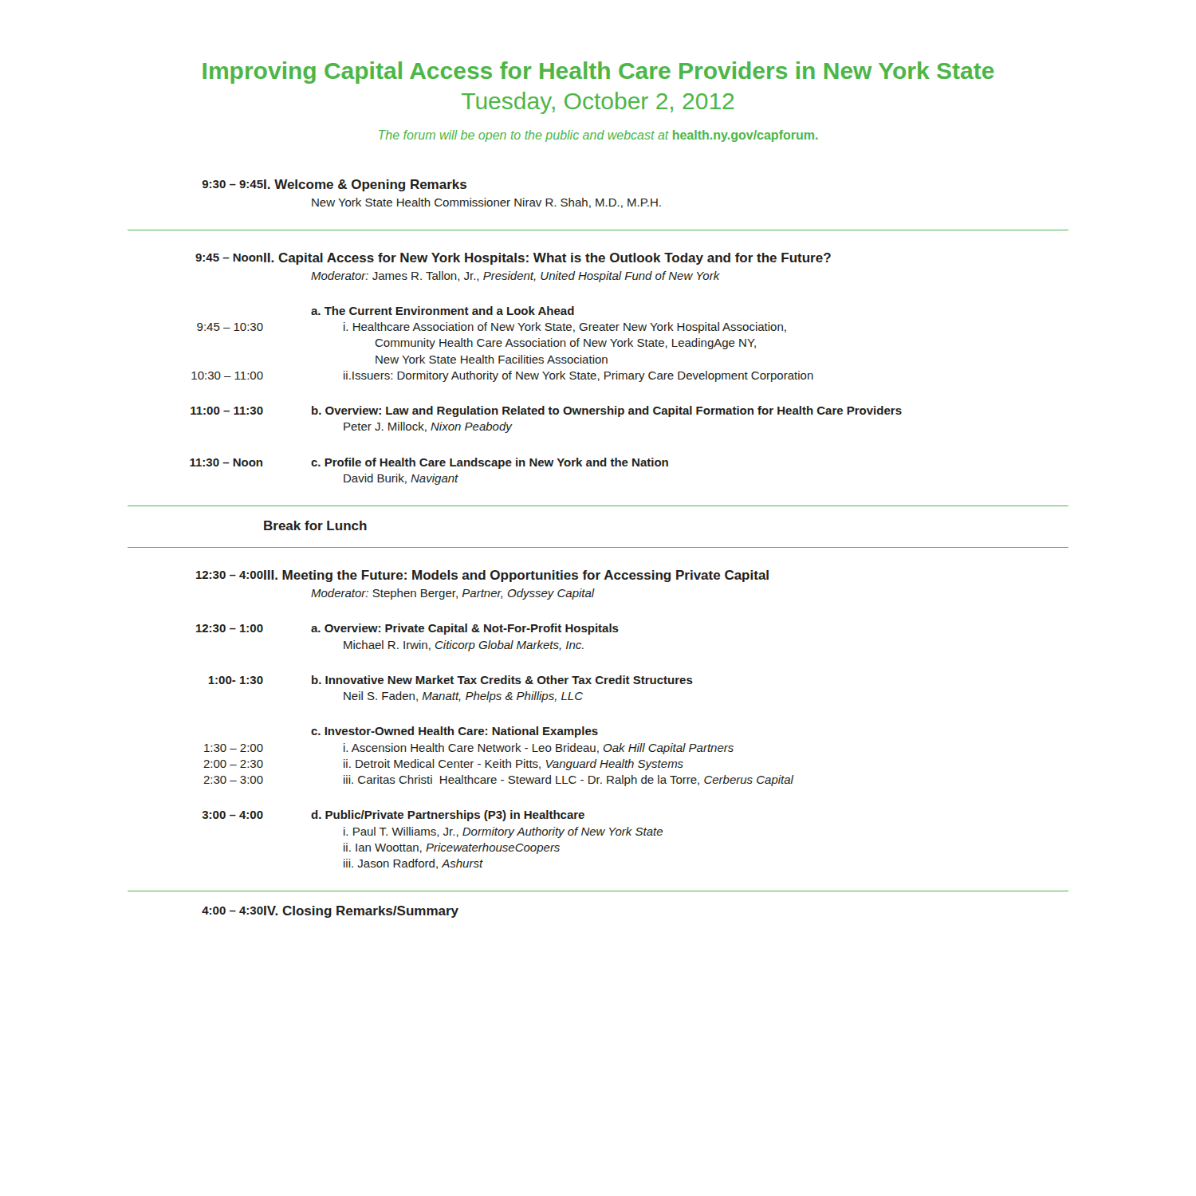Improving Capital Access for Health Care Providers in New York State Tuesday, October 2, 2012
The forum will be open to the public and webcast at health.ny.gov/capforum.
| 9:30 – 9:45 | I. Welcome & Opening Remarks New York State Health Commissioner Nirav R. Shah, M.D., M.P.H. |
| 9:45 – Noon | II. Capital Access for New York Hospitals: What is the Outlook Today and for the Future? Moderator: James R. Tallon, Jr., President, United Hospital Fund of New York |
| | a. The Current Environment and a Look Ahead |
| 9:45 – 10:30 | i. Healthcare Association of New York State, Greater New York Hospital Association, Community Health Care Association of New York State, LeadingAge NY, New York State Health Facilities Association |
| 10:30 – 11:00 | ii.Issuers: Dormitory Authority of New York State, Primary Care Development Corporation |
| 11:00 – 11:30 | b. Overview: Law and Regulation Related to Ownership and Capital Formation for Health Care Providers Peter J. Millock, Nixon Peabody |
| 11:30 – Noon | c. Profile of Health Care Landscape in New York and the Nation David Burik, Navigant |
| | Break for Lunch |
| 12:30 – 4:00 | III. Meeting the Future: Models and Opportunities for Accessing Private Capital Moderator: Stephen Berger, Partner, Odyssey Capital |
| 12:30 – 1:00 | a. Overview: Private Capital & Not-For-Profit Hospitals Michael R. Irwin, Citicorp Global Markets, Inc. |
| 1:00- 1:30 | b. Innovative New Market Tax Credits & Other Tax Credit Structures Neil S. Faden, Manatt, Phelps & Phillips, LLC |
| | c. Investor-Owned Health Care: National Examples |
| 1:30 – 2:00 | i. Ascension Health Care Network - Leo Brideau, Oak Hill Capital Partners |
| 2:00 – 2:30 | ii. Detroit Medical Center - Keith Pitts, Vanguard Health Systems |
| 2:30 – 3:00 | iii. Caritas Christi Healthcare - Steward LLC - Dr. Ralph de la Torre, Cerberus Capital |
| 3:00 – 4:00 | d. Public/Private Partnerships (P3) in Healthcare i. Paul T. Williams, Jr., Dormitory Authority of New York State ii. Ian Woottan, PricewaterhouseCoopers iii. Jason Radford, Ashurst |
| 4:00 – 4:30 | IV. Closing Remarks/Summary |